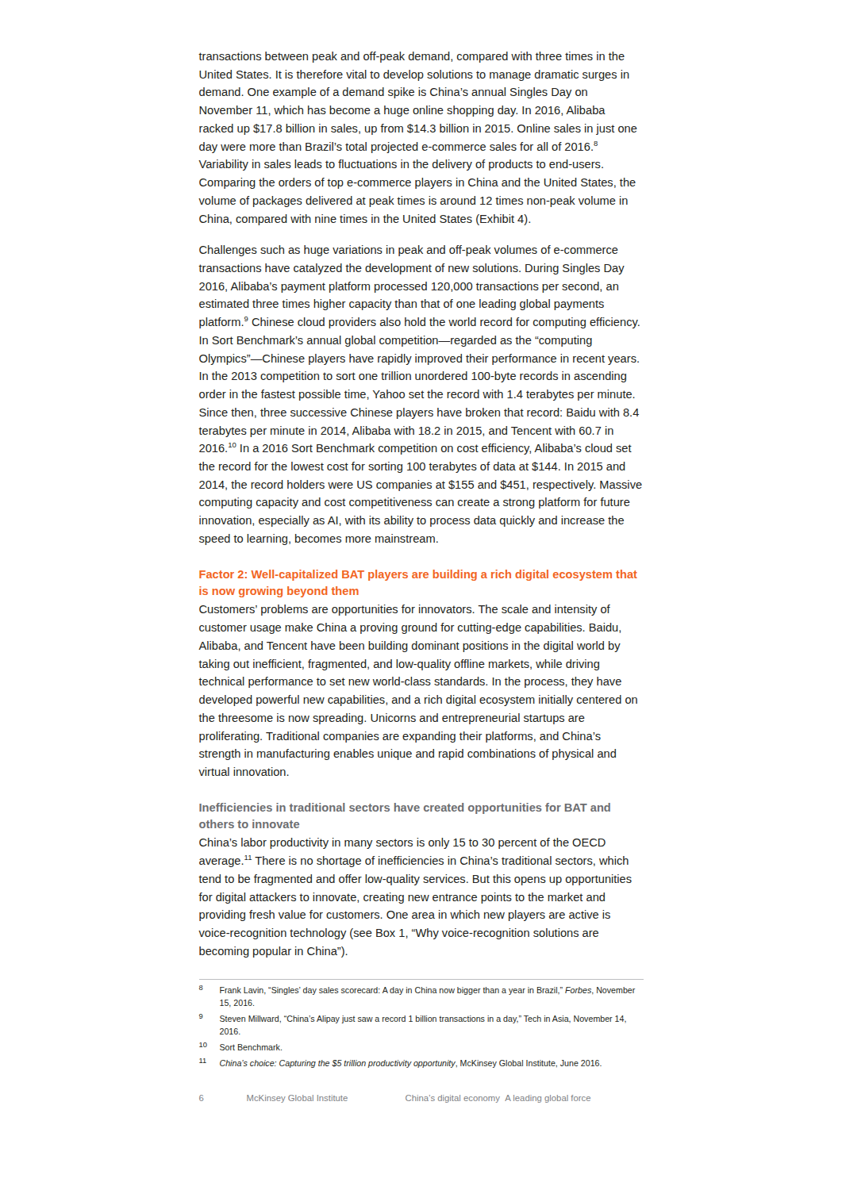transactions between peak and off-peak demand, compared with three times in the United States. It is therefore vital to develop solutions to manage dramatic surges in demand. One example of a demand spike is China’s annual Singles Day on November 11, which has become a huge online shopping day. In 2016, Alibaba racked up $17.8 billion in sales, up from $14.3 billion in 2015. Online sales in just one day were more than Brazil’s total projected e-commerce sales for all of 2016.8 Variability in sales leads to fluctuations in the delivery of products to end-users. Comparing the orders of top e-commerce players in China and the United States, the volume of packages delivered at peak times is around 12 times non-peak volume in China, compared with nine times in the United States (Exhibit 4).
Challenges such as huge variations in peak and off-peak volumes of e-commerce transactions have catalyzed the development of new solutions. During Singles Day 2016, Alibaba’s payment platform processed 120,000 transactions per second, an estimated three times higher capacity than that of one leading global payments platform.9 Chinese cloud providers also hold the world record for computing efficiency. In Sort Benchmark’s annual global competition—regarded as the “computing Olympics”—Chinese players have rapidly improved their performance in recent years. In the 2013 competition to sort one trillion unordered 100-byte records in ascending order in the fastest possible time, Yahoo set the record with 1.4 terabytes per minute. Since then, three successive Chinese players have broken that record: Baidu with 8.4 terabytes per minute in 2014, Alibaba with 18.2 in 2015, and Tencent with 60.7 in 2016.10 In a 2016 Sort Benchmark competition on cost efficiency, Alibaba’s cloud set the record for the lowest cost for sorting 100 terabytes of data at $144. In 2015 and 2014, the record holders were US companies at $155 and $451, respectively. Massive computing capacity and cost competitiveness can create a strong platform for future innovation, especially as AI, with its ability to process data quickly and increase the speed to learning, becomes more mainstream.
Factor 2: Well-capitalized BAT players are building a rich digital ecosystem that is now growing beyond them
Customers’ problems are opportunities for innovators. The scale and intensity of customer usage make China a proving ground for cutting-edge capabilities. Baidu, Alibaba, and Tencent have been building dominant positions in the digital world by taking out inefficient, fragmented, and low-quality offline markets, while driving technical performance to set new world-class standards. In the process, they have developed powerful new capabilities, and a rich digital ecosystem initially centered on the threesome is now spreading. Unicorns and entrepreneurial startups are proliferating. Traditional companies are expanding their platforms, and China’s strength in manufacturing enables unique and rapid combinations of physical and virtual innovation.
Inefficiencies in traditional sectors have created opportunities for BAT and others to innovate
China’s labor productivity in many sectors is only 15 to 30 percent of the OECD average.11 There is no shortage of inefficiencies in China’s traditional sectors, which tend to be fragmented and offer low-quality services. But this opens up opportunities for digital attackers to innovate, creating new entrance points to the market and providing fresh value for customers. One area in which new players are active is voice-recognition technology (see Box 1, “Why voice-recognition solutions are becoming popular in China”).
8 Frank Lavin, “Singles’ day sales scorecard: A day in China now bigger than a year in Brazil,” Forbes, November 15, 2016.
9 Steven Millward, “China’s Alipay just saw a record 1 billion transactions in a day,” Tech in Asia, November 14, 2016.
10 Sort Benchmark.
11 China’s choice: Capturing the $5 trillion productivity opportunity, McKinsey Global Institute, June 2016.
6 McKinsey Global Institute China’s digital economy A leading global force